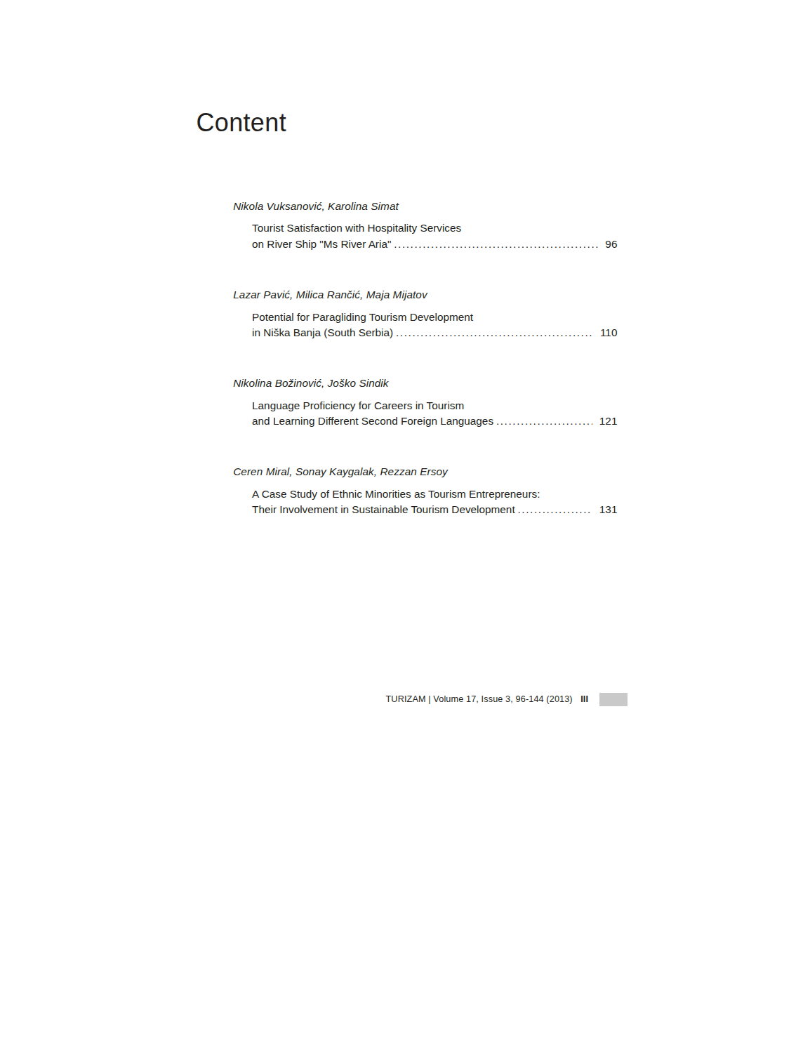Content
Nikola Vuksanović, Karolina Simat
Tourist Satisfaction with Hospitality Services on River Ship "Ms River Aria" ................................................................................................ 96
Lazar Pavić, Milica Rančić, Maja Mijatov
Potential for Paragliding Tourism Development in Niška Banja (South Serbia) ................................................................................................ 110
Nikolina Božinović, Joško Sindik
Language Proficiency for Careers in Tourism and Learning Different Second Foreign Languages ................................................................................................ 121
Ceren Miral, Sonay Kaygalak, Rezzan Ersoy
A Case Study of Ethnic Minorities as Tourism Entrepreneurs: Their Involvement in Sustainable Tourism Development ................................................................................................ 131
TURIZAM | Volume 17, Issue 3, 96-144 (2013) III